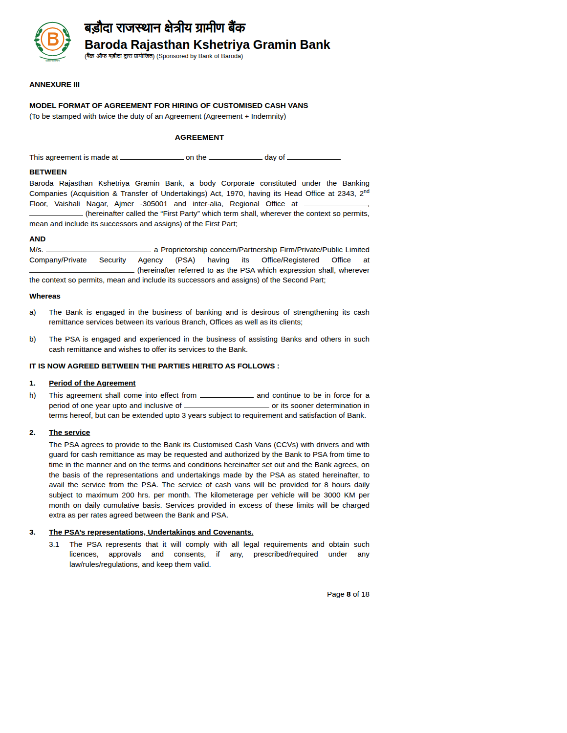बड़ौदा राजस्थान
बड़ौदा राजस्थान क्षेत्रीय ग्रामीण बैंक
Baroda Rajasthan Kshetriya Gramin Bank
(बैंक ऑफ बड़ौदा द्वारा प्रायोजित) (Sponsored by Bank of Baroda)
ANNEXURE III
MODEL FORMAT OF AGREEMENT FOR HIRING OF CUSTOMISED CASH VANS
(To be stamped with twice the duty of an Agreement (Agreement + Indemnity)
AGREEMENT
This agreement is made at on the day of
BETWEEN
Baroda Rajasthan Kshetriya Gramin Bank, a body Corporate constituted under the Banking Companies (Acquisition & Transfer of Undertakings) Act, 1970, having its Head Office at 2343, 2nd Floor, Vaishali Nagar, Ajmer -305001 and inter-alia, Regional Office at , (hereinafter called the “First Party” which term shall, wherever the context so permits, mean and include its successors and assigns) of the First Part;
AND
M/s. a Proprietorship concern/Partnership Firm/Private/Public Limited Company/Private Security Agency (PSA) having its Office/Registered Office at (hereinafter referred to as the PSA which expression shall, wherever the context so permits, mean and include its successors and assigns) of the Second Part;
Whereas
The Bank is engaged in the business of banking and is desirous of strengthening its cash remittance services between its various Branch, Offices as well as its clients;
The PSA is engaged and experienced in the business of assisting Banks and others in such cash remittance and wishes to offer its services to the Bank.
IT IS NOW AGREED BETWEEN THE PARTIES HERETO AS FOLLOWS :
1. Period of the Agreement
h) This agreement shall come into effect from and continue to be in force for a period of one year upto and inclusive of or its sooner determination in terms hereof, but can be extended upto 3 years subject to requirement and satisfaction of Bank.
2. The service
The PSA agrees to provide to the Bank its Customised Cash Vans (CCVs) with drivers and with guard for cash remittance as may be requested and authorized by the Bank to PSA from time to time in the manner and on the terms and conditions hereinafter set out and the Bank agrees, on the basis of the representations and undertakings made by the PSA as stated hereinafter, to avail the service from the PSA. The service of cash vans will be provided for 8 hours daily subject to maximum 200 hrs. per month. The kilometerage per vehicle will be 3000 KM per month on daily cumulative basis. Services provided in excess of these limits will be charged extra as per rates agreed between the Bank and PSA.
3. The PSA’s representations, Undertakings and Covenants.
3.1 The PSA represents that it will comply with all legal requirements and obtain such licences, approvals and consents, if any, prescribed/required under any law/rules/regulations, and keep them valid.
Page 8 of 18